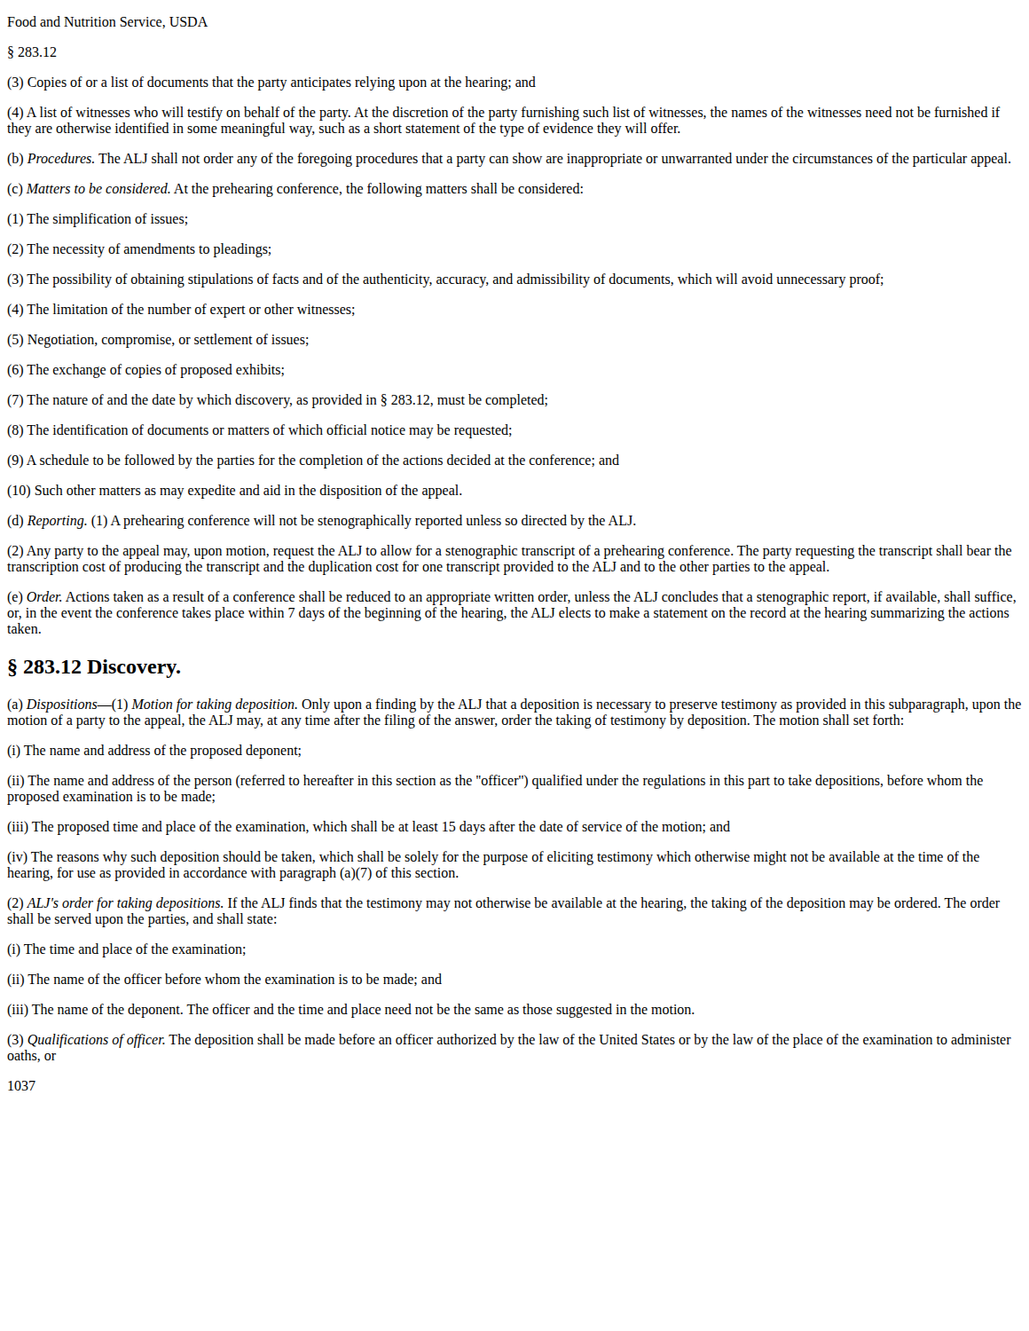Food and Nutrition Service, USDA
§ 283.12
(3) Copies of or a list of documents that the party anticipates relying upon at the hearing; and
(4) A list of witnesses who will testify on behalf of the party. At the discretion of the party furnishing such list of witnesses, the names of the witnesses need not be furnished if they are otherwise identified in some meaningful way, such as a short statement of the type of evidence they will offer.
(b) Procedures. The ALJ shall not order any of the foregoing procedures that a party can show are inappropriate or unwarranted under the circumstances of the particular appeal.
(c) Matters to be considered. At the prehearing conference, the following matters shall be considered:
(1) The simplification of issues;
(2) The necessity of amendments to pleadings;
(3) The possibility of obtaining stipulations of facts and of the authenticity, accuracy, and admissibility of documents, which will avoid unnecessary proof;
(4) The limitation of the number of expert or other witnesses;
(5) Negotiation, compromise, or settlement of issues;
(6) The exchange of copies of proposed exhibits;
(7) The nature of and the date by which discovery, as provided in § 283.12, must be completed;
(8) The identification of documents or matters of which official notice may be requested;
(9) A schedule to be followed by the parties for the completion of the actions decided at the conference; and
(10) Such other matters as may expedite and aid in the disposition of the appeal.
(d) Reporting. (1) A prehearing conference will not be stenographically reported unless so directed by the ALJ.
(2) Any party to the appeal may, upon motion, request the ALJ to allow for a stenographic transcript of a prehearing conference. The party requesting the transcript shall bear the transcription cost of producing the transcript and the duplication cost for one transcript provided to the ALJ and to the other parties to the appeal.
(e) Order. Actions taken as a result of a conference shall be reduced to an appropriate written order, unless the ALJ concludes that a stenographic report, if available, shall suffice, or, in the event the conference takes place within 7 days of the beginning of the hearing, the ALJ elects to make a statement on the record at the hearing summarizing the actions taken.
§ 283.12 Discovery.
(a) Dispositions—(1) Motion for taking deposition. Only upon a finding by the ALJ that a deposition is necessary to preserve testimony as provided in this subparagraph, upon the motion of a party to the appeal, the ALJ may, at any time after the filing of the answer, order the taking of testimony by deposition. The motion shall set forth:
(i) The name and address of the proposed deponent;
(ii) The name and address of the person (referred to hereafter in this section as the ''officer'') qualified under the regulations in this part to take depositions, before whom the proposed examination is to be made;
(iii) The proposed time and place of the examination, which shall be at least 15 days after the date of service of the motion; and
(iv) The reasons why such deposition should be taken, which shall be solely for the purpose of eliciting testimony which otherwise might not be available at the time of the hearing, for use as provided in accordance with paragraph (a)(7) of this section.
(2) ALJ's order for taking depositions. If the ALJ finds that the testimony may not otherwise be available at the hearing, the taking of the deposition may be ordered. The order shall be served upon the parties, and shall state:
(i) The time and place of the examination;
(ii) The name of the officer before whom the examination is to be made; and
(iii) The name of the deponent. The officer and the time and place need not be the same as those suggested in the motion.
(3) Qualifications of officer. The deposition shall be made before an officer authorized by the law of the United States or by the law of the place of the examination to administer oaths, or
1037